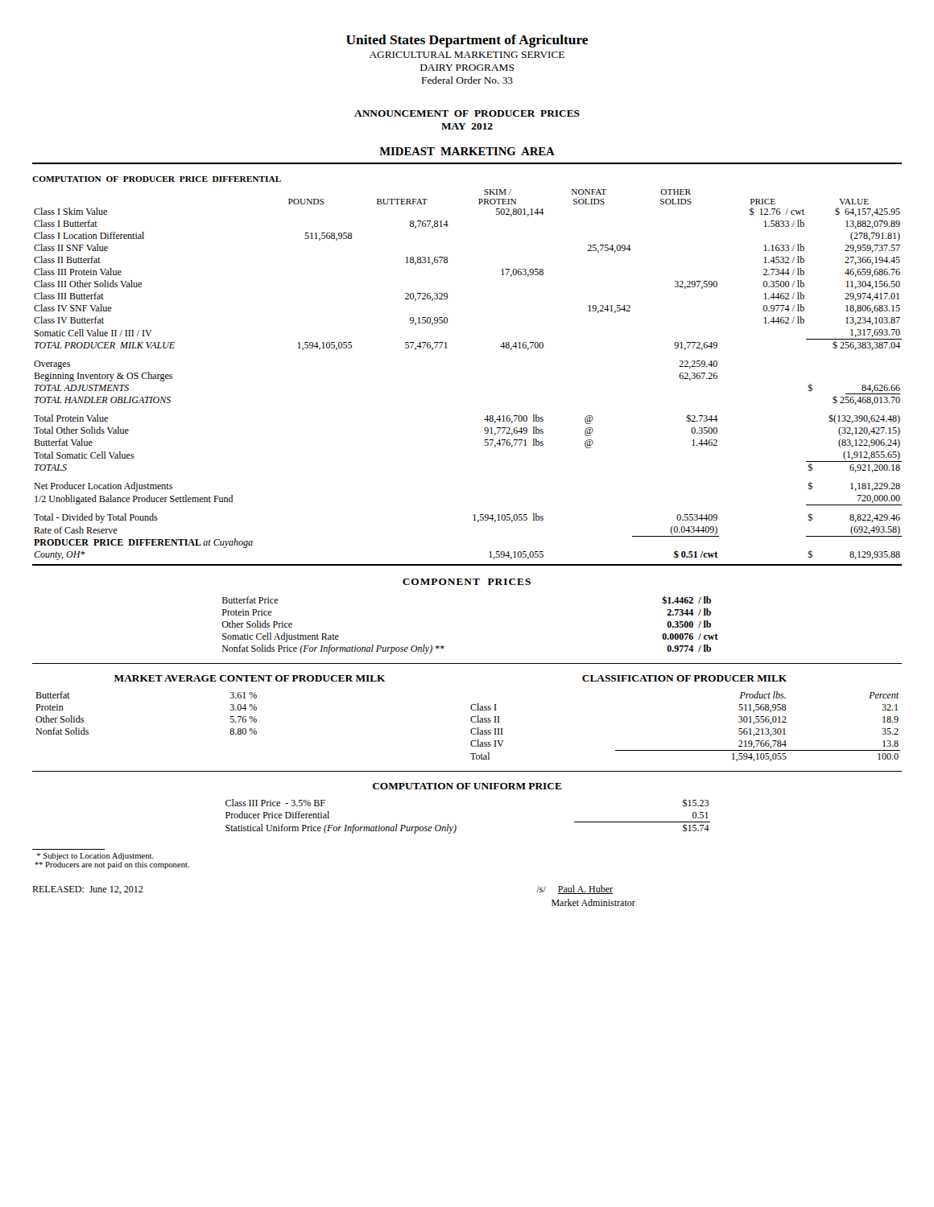United States Department of Agriculture
AGRICULTURAL MARKETING SERVICE
DAIRY PROGRAMS
Federal Order No. 33
ANNOUNCEMENT OF PRODUCER PRICES
MAY 2012
MIDEAST MARKETING AREA
COMPUTATION OF PRODUCER PRICE DIFFERENTIAL
| | | | SKIM / | NONFAT | OTHER | | |
| | POUNDS | BUTTERFAT | PROTEIN | SOLIDS | SOLIDS | PRICE | VALUE |
| Class I Skim Value | | | 502,801,144 | | | $ 12.76 / cwt | $ 64,157,425.95 |
| Class I Butterfat | | 8,767,814 | | | | 1.5833 / lb | 13,882,079.89 |
| Class I Location Differential | 511,568,958 | | | | | | (278,791.81) |
| Class II SNF Value | | | | 25,754,094 | | 1.1633 / lb | 29,959,737.57 |
| Class II Butterfat | | 18,831,678 | | | | 1.4532 / lb | 27,366,194.45 |
| Class III Protein Value | | | 17,063,958 | | | 2.7344 / lb | 46,659,686.76 |
| Class III Other Solids Value | | | | | 32,297,590 | 0.3500 / lb | 11,304,156.50 |
| Class III Butterfat | | 20,726,329 | | | | 1.4462 / lb | 29,974,417.01 |
| Class IV SNF Value | | | | 19,241,542 | | 0.9774 / lb | 18,806,683.15 |
| Class IV Butterfat | | 9,150,950 | | | | 1.4462 / lb | 13,234,103.87 |
| Somatic Cell Value II / III / IV | | | | | | | 1,317,693.70 |
| TOTAL PRODUCER MILK VALUE | 1,594,105,055 | 57,476,771 | 48,416,700 | | 91,772,649 | | $ 256,383,387.04 |
| Overages | | | | | 22,259.40 | | |
| Beginning Inventory & OS Charges | | | | | 62,367.26 | | |
| TOTAL ADJUSTMENTS | | | | | | | $ 84,626.66 |
| TOTAL HANDLER OBLIGATIONS | | | | | | | $ 256,468,013.70 |
| Total Protein Value | | | 48,416,700 lbs | @ | $2.7344 | | $(132,390,624.48) |
| Total Other Solids Value | | | 91,772,649 lbs | @ | 0.3500 | | (32,120,427.15) |
| Butterfat Value | | | 57,476,771 lbs | @ | 1.4462 | | (83,122,906.24) |
| Total Somatic Cell Values | | | | | | | (1,912,855.65) |
| TOTALS | | | | | | | $ 6,921,200.18 |
| Net Producer Location Adjustments | | | | | | | $ 1,181,229.28 |
| 1/2 Unobligated Balance Producer Settlement Fund | | | | | | | 720,000.00 |
| Total - Divided by Total Pounds | | | 1,594,105,055 lbs | | 0.5534409 | | $ 8,822,429.46 |
| Rate of Cash Reserve | | | | | (0.0434409) | | (692,493.58) |
| PRODUCER PRICE DIFFERENTIAL at Cuyahoga County, OH* | | | 1,594,105,055 | | $ 0.51 /cwt | | $ 8,129,935.88 |
COMPONENT PRICES
| Butterfat Price | $1.4462 | / lb |
| Protein Price | 2.7344 | / lb |
| Other Solids Price | 0.3500 | / lb |
| Somatic Cell Adjustment Rate | 0.00076 | / cwt |
| Nonfat Solids Price (For Informational Purpose Only) ** | 0.9774 | / lb |
| MARKET AVERAGE CONTENT OF PRODUCER MILK / Butterfat / 3.61 % / / Protein / 3.04 % / / Other Solids / 5.76 % / / Nonfat Solids / 8.80 % / | CLASSIFICATION OF PRODUCER MILK / / Product lbs. / Percent / / Class I / 511,568,958 / 32.1 / / Class II / 301,556,012 / 18.9 / / Class III / 561,213,301 / 35.2 / / Class IV / 219,766,784 / 13.8 / / Total / 1,594,105,055 / 100.0 / |
COMPUTATION OF UNIFORM PRICE
| Class III Price - 3.5% BF | $15.23 |
| Producer Price Differential | 0.51 |
| Statistical Uniform Price (For Informational Purpose Only) | $15.74 |
* Subject to Location Adjustment.
** Producers are not paid on this component.
RELEASED: June 12, 2012 /s/ Paul A. Huber Market Administrator